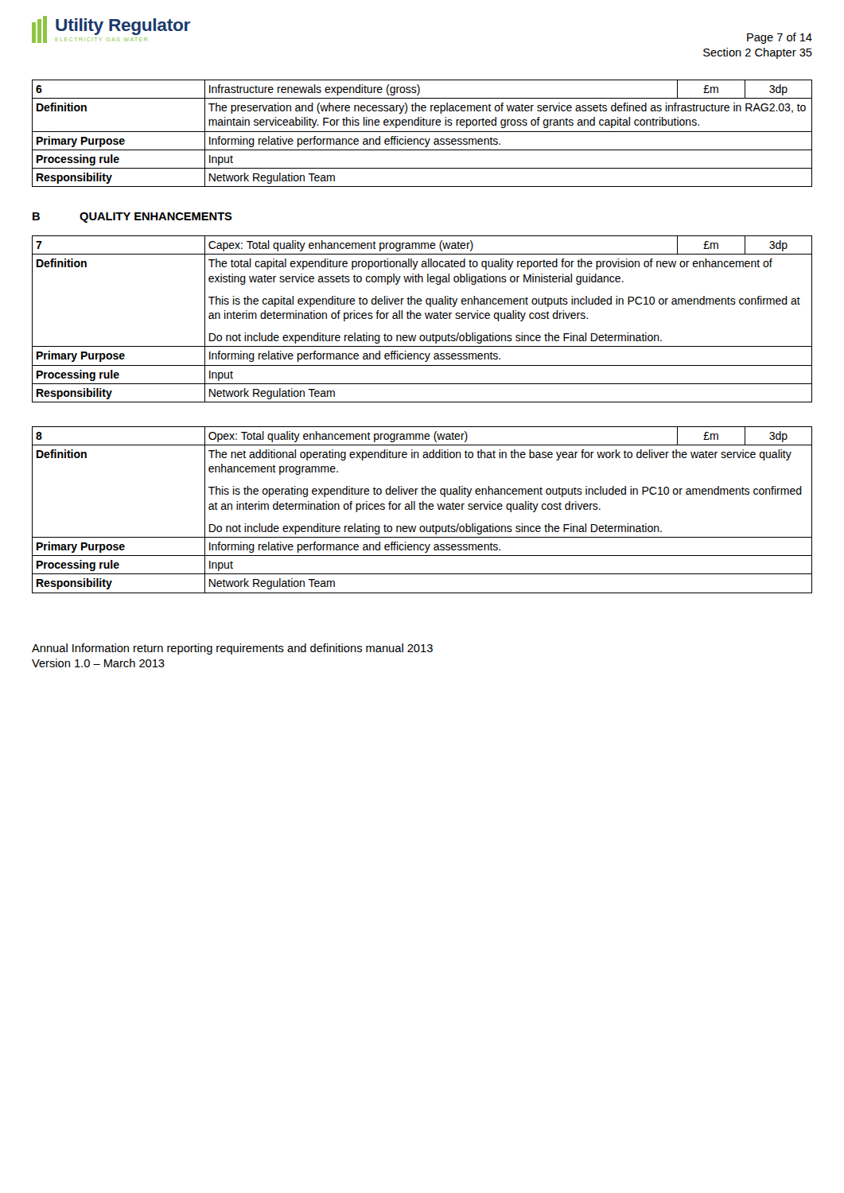Utility Regulator
ELECTRICITY GAS WATER
Page 7 of 14
Section 2 Chapter 35
| 6 | Infrastructure renewals expenditure (gross) | £m | 3dp |
| Definition | The preservation and (where necessary) the replacement of water service assets defined as infrastructure in RAG2.03, to maintain serviceability. For this line expenditure is reported gross of grants and capital contributions. |
| Primary Purpose | Informing relative performance and efficiency assessments. |
| Processing rule | Input |
| Responsibility | Network Regulation Team |
BQUALITY ENHANCEMENTS
| 7 | Capex: Total quality enhancement programme (water) | £m | 3dp |
| Definition | The total capital expenditure proportionally allocated to quality reported for the provision of new or enhancement of existing water service assets to comply with legal obligations or Ministerial guidance. This is the capital expenditure to deliver the quality enhancement outputs included in PC10 or amendments confirmed at an interim determination of prices for all the water service quality cost drivers. Do not include expenditure relating to new outputs/obligations since the Final Determination. |
| Primary Purpose | Informing relative performance and efficiency assessments. |
| Processing rule | Input |
| Responsibility | Network Regulation Team |
| 8 | Opex: Total quality enhancement programme (water) | £m | 3dp |
| Definition | The net additional operating expenditure in addition to that in the base year for work to deliver the water service quality enhancement programme. This is the operating expenditure to deliver the quality enhancement outputs included in PC10 or amendments confirmed at an interim determination of prices for all the water service quality cost drivers. Do not include expenditure relating to new outputs/obligations since the Final Determination. |
| Primary Purpose | Informing relative performance and efficiency assessments. |
| Processing rule | Input |
| Responsibility | Network Regulation Team |
Annual Information return reporting requirements and definitions manual 2013
Version 1.0 – March 2013